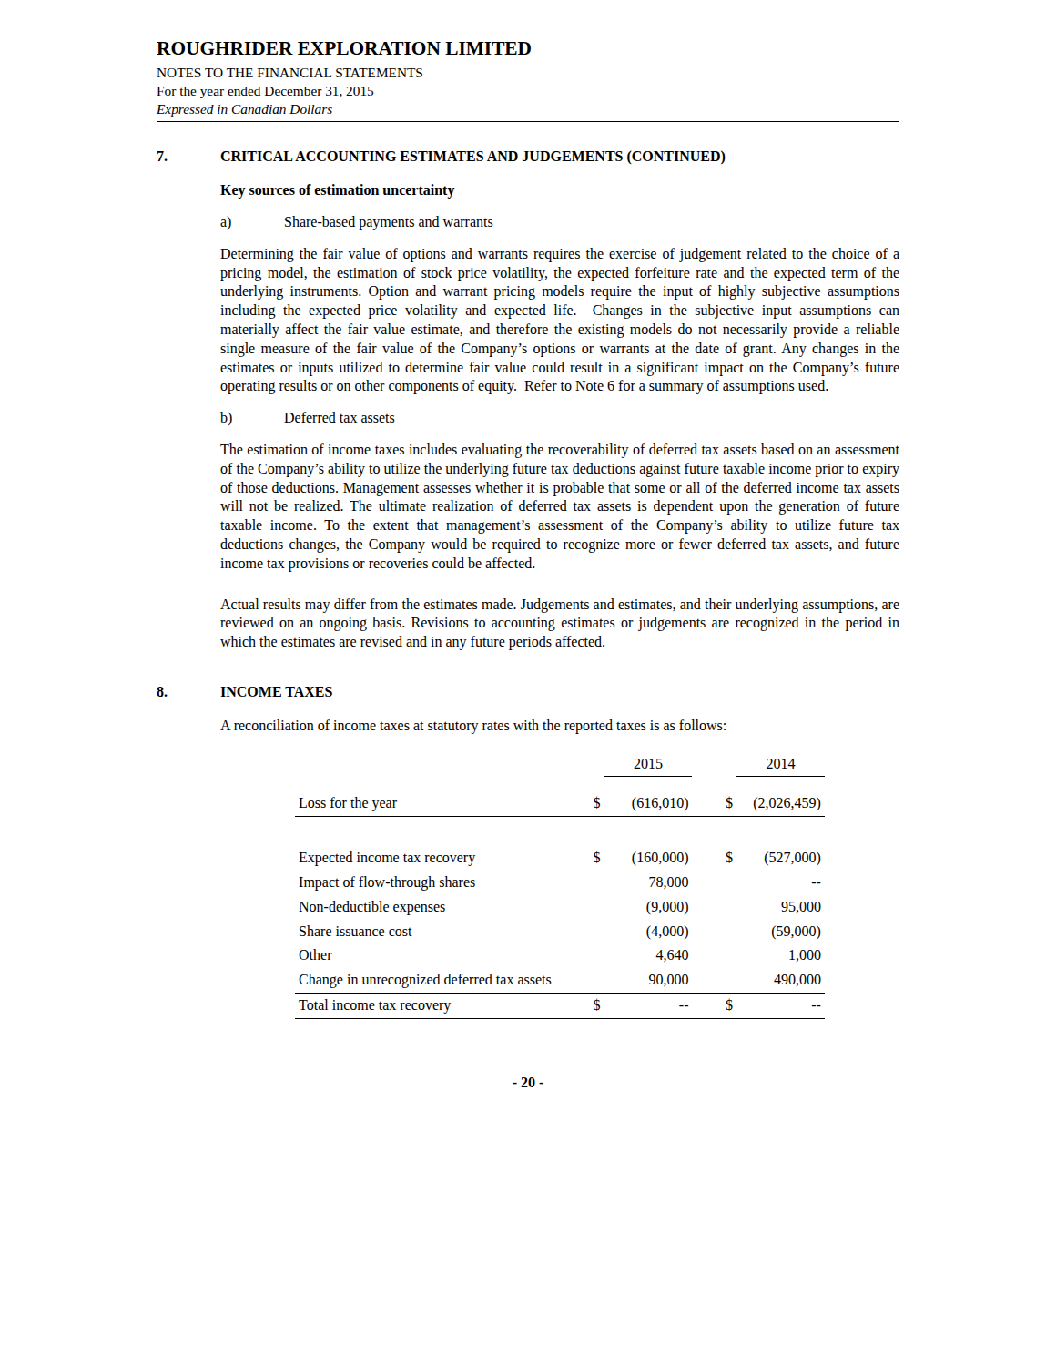ROUGHRIDER EXPLORATION LIMITED
NOTES TO THE FINANCIAL STATEMENTS
For the year ended December 31, 2015
Expressed in Canadian Dollars
7.
CRITICAL ACCOUNTING ESTIMATES AND JUDGEMENTS (CONTINUED)
Key sources of estimation uncertainty
a)
Share-based payments and warrants
Determining the fair value of options and warrants requires the exercise of judgement related to the choice of a pricing model, the estimation of stock price volatility, the expected forfeiture rate and the expected term of the underlying instruments. Option and warrant pricing models require the input of highly subjective assumptions including the expected price volatility and expected life. Changes in the subjective input assumptions can materially affect the fair value estimate, and therefore the existing models do not necessarily provide a reliable single measure of the fair value of the Company’s options or warrants at the date of grant. Any changes in the estimates or inputs utilized to determine fair value could result in a significant impact on the Company’s future operating results or on other components of equity. Refer to Note 6 for a summary of assumptions used.
b)
Deferred tax assets
The estimation of income taxes includes evaluating the recoverability of deferred tax assets based on an assessment of the Company’s ability to utilize the underlying future tax deductions against future taxable income prior to expiry of those deductions. Management assesses whether it is probable that some or all of the deferred income tax assets will not be realized. The ultimate realization of deferred tax assets is dependent upon the generation of future taxable income. To the extent that management’s assessment of the Company’s ability to utilize future tax deductions changes, the Company would be required to recognize more or fewer deferred tax assets, and future income tax provisions or recoveries could be affected.
Actual results may differ from the estimates made. Judgements and estimates, and their underlying assumptions, are reviewed on an ongoing basis. Revisions to accounting estimates or judgements are recognized in the period in which the estimates are revised and in any future periods affected.
8.
INCOME TAXES
A reconciliation of income taxes at statutory rates with the reported taxes is as follows:
| | | 2015 | | | 2014 |
| Loss for the year | $ | (616,010) | | $ | (2,026,459) |
| Expected income tax recovery | $ | (160,000) | | $ | (527,000) |
| Impact of flow-through shares | | 78,000 | | | -- |
| Non-deductible expenses | | (9,000) | | | 95,000 |
| Share issuance cost | | (4,000) | | | (59,000) |
| Other | | 4,640 | | | 1,000 |
| Change in unrecognized deferred tax assets | | 90,000 | | | 490,000 |
| Total income tax recovery | $ | -- | | $ | -- |
- 20 -